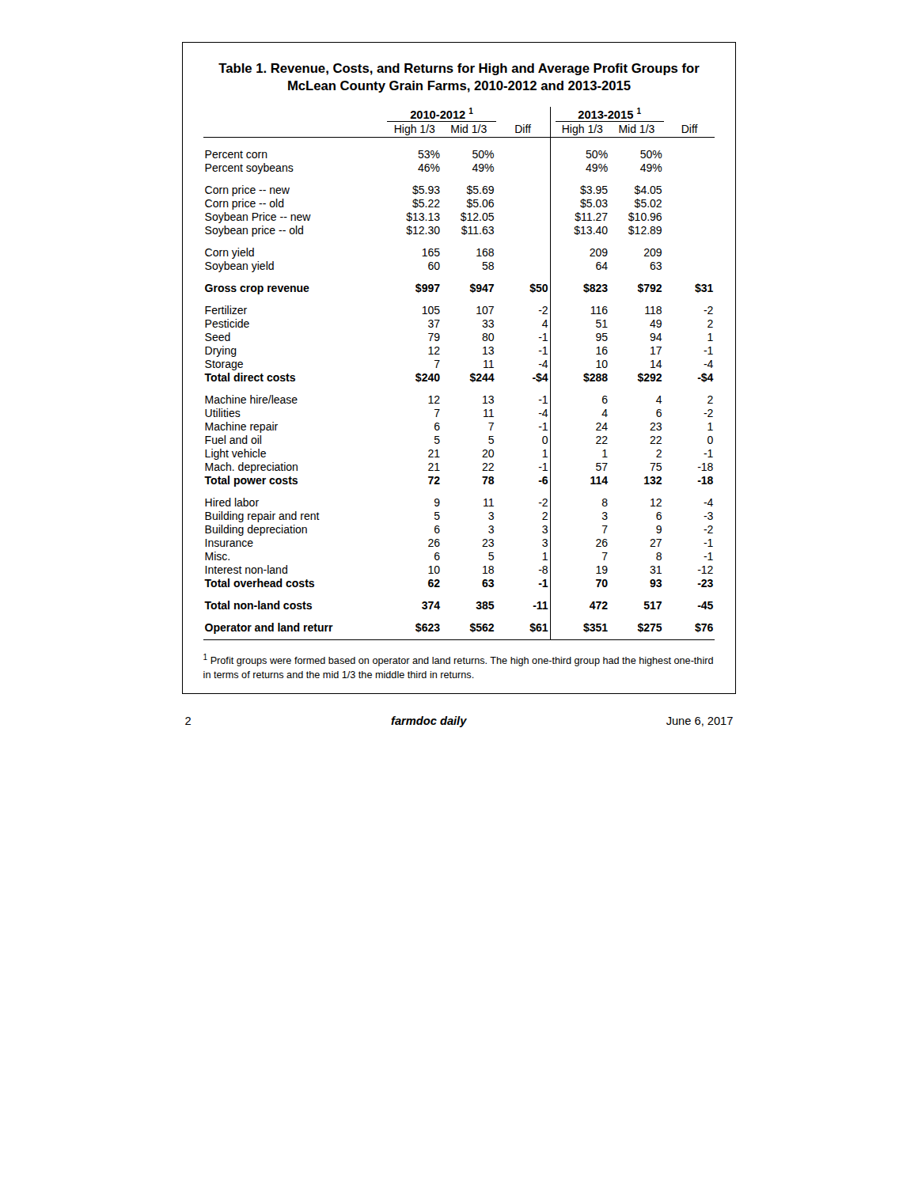Table 1. Revenue, Costs, and Returns for High and Average Profit Groups for
McLean County Grain Farms, 2010-2012 and 2013-2015
| | 2010-2012 1 | | | 2013-2015 1 | |
| --- | --- | --- | --- | --- | --- |
| | High 1/3 | Mid 1/3 | Diff | | High 1/3 | Mid 1/3 | Diff |
| Percent corn | 53% | 50% | | | 50% | 50% | |
| Percent soybeans | 46% | 49% | | | 49% | 49% | |
| Corn price -- new | $5.93 | $5.69 | | | $3.95 | $4.05 | |
| Corn price -- old | $5.22 | $5.06 | | | $5.03 | $5.02 | |
| Soybean Price -- new | $13.13 | $12.05 | | | $11.27 | $10.96 | |
| Soybean price -- old | $12.30 | $11.63 | | | $13.40 | $12.89 | |
| Corn yield | 165 | 168 | | | 209 | 209 | |
| Soybean yield | 60 | 58 | | | 64 | 63 | |
| Gross crop revenue | $997 | $947 | $50 | | $823 | $792 | $31 |
| Fertilizer | 105 | 107 | -2 | | 116 | 118 | -2 |
| Pesticide | 37 | 33 | 4 | | 51 | 49 | 2 |
| Seed | 79 | 80 | -1 | | 95 | 94 | 1 |
| Drying | 12 | 13 | -1 | | 16 | 17 | -1 |
| Storage | 7 | 11 | -4 | | 10 | 14 | -4 |
| Total direct costs | $240 | $244 | -$4 | | $288 | $292 | -$4 |
| Machine hire/lease | 12 | 13 | -1 | | 6 | 4 | 2 |
| Utilities | 7 | 11 | -4 | | 4 | 6 | -2 |
| Machine repair | 6 | 7 | -1 | | 24 | 23 | 1 |
| Fuel and oil | 5 | 5 | 0 | | 22 | 22 | 0 |
| Light vehicle | 21 | 20 | 1 | | 1 | 2 | -1 |
| Mach. depreciation | 21 | 22 | -1 | | 57 | 75 | -18 |
| Total power costs | 72 | 78 | -6 | | 114 | 132 | -18 |
| Hired labor | 9 | 11 | -2 | | 8 | 12 | -4 |
| Building repair and rent | 5 | 3 | 2 | | 3 | 6 | -3 |
| Building depreciation | 6 | 3 | 3 | | 7 | 9 | -2 |
| Insurance | 26 | 23 | 3 | | 26 | 27 | -1 |
| Misc. | 6 | 5 | 1 | | 7 | 8 | -1 |
| Interest non-land | 10 | 18 | -8 | | 19 | 31 | -12 |
| Total overhead costs | 62 | 63 | -1 | | 70 | 93 | -23 |
| Total non-land costs | 374 | 385 | -11 | | 472 | 517 | -45 |
| Operator and land returr | $623 | $562 | $61 | | $351 | $275 | $76 |
1 Profit groups were formed based on operator and land returns. The high one-third group had the highest one-third in terms of returns and the mid 1/3 the middle third in returns.
2
farmdoc daily
June 6, 2017